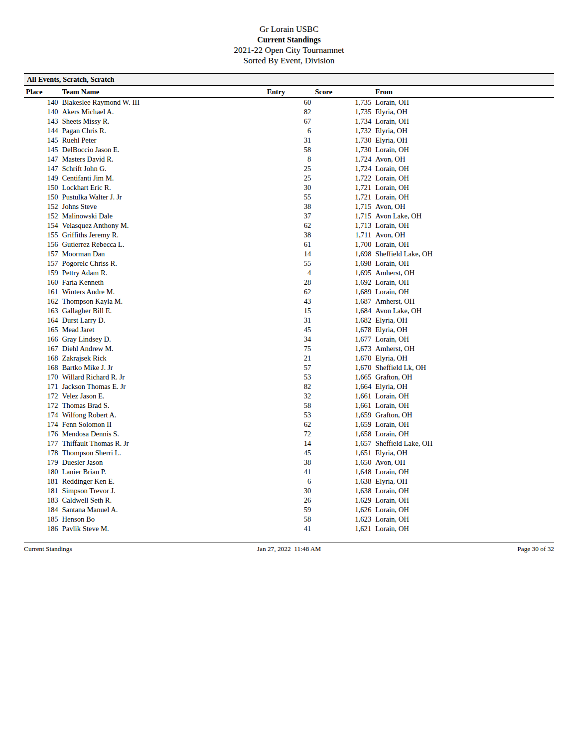Gr Lorain USBC
Current Standings
2021-22 Open City Tournamnet
Sorted By Event, Division
All Events, Scratch, Scratch
| Place | Team Name | Entry | Score | From |
| --- | --- | --- | --- | --- |
| 140 | Blakeslee Raymond W. III | 60 | 1,735 | Lorain, OH |
| 140 | Akers Michael A. | 82 | 1,735 | Elyria, OH |
| 143 | Sheets Missy R. | 67 | 1,734 | Lorain, OH |
| 144 | Pagan Chris R. | 6 | 1,732 | Elyria, OH |
| 145 | Ruehl Peter | 31 | 1,730 | Elyria, OH |
| 145 | DelBoccio Jason E. | 58 | 1,730 | Lorain, OH |
| 147 | Masters David R. | 8 | 1,724 | Avon, OH |
| 147 | Schrift John G. | 25 | 1,724 | Lorain, OH |
| 149 | Centifanti Jim M. | 25 | 1,722 | Lorain, OH |
| 150 | Lockhart Eric R. | 30 | 1,721 | Lorain, OH |
| 150 | Pustulka Walter J. Jr | 55 | 1,721 | Lorain, OH |
| 152 | Johns Steve | 38 | 1,715 | Avon, OH |
| 152 | Malinowski Dale | 37 | 1,715 | Avon Lake, OH |
| 154 | Velasquez Anthony M. | 62 | 1,713 | Lorain, OH |
| 155 | Griffiths Jeremy R. | 38 | 1,711 | Avon, OH |
| 156 | Gutierrez Rebecca L. | 61 | 1,700 | Lorain, OH |
| 157 | Moorman Dan | 14 | 1,698 | Sheffield Lake, OH |
| 157 | Pogorelc Chriss R. | 55 | 1,698 | Lorain, OH |
| 159 | Pettry Adam R. | 4 | 1,695 | Amherst, OH |
| 160 | Faria Kenneth | 28 | 1,692 | Lorain, OH |
| 161 | Winters Andre M. | 62 | 1,689 | Lorain, OH |
| 162 | Thompson Kayla M. | 43 | 1,687 | Amherst, OH |
| 163 | Gallagher Bill E. | 15 | 1,684 | Avon Lake, OH |
| 164 | Durst Larry D. | 31 | 1,682 | Elyria, OH |
| 165 | Mead Jaret | 45 | 1,678 | Elyria, OH |
| 166 | Gray Lindsey D. | 34 | 1,677 | Lorain, OH |
| 167 | Diehl Andrew M. | 75 | 1,673 | Amherst, OH |
| 168 | Zakrajsek Rick | 21 | 1,670 | Elyria, OH |
| 168 | Bartko Mike J. Jr | 57 | 1,670 | Sheffield Lk, OH |
| 170 | Willard Richard R. Jr | 53 | 1,665 | Grafton, OH |
| 171 | Jackson Thomas E. Jr | 82 | 1,664 | Elyria, OH |
| 172 | Velez Jason E. | 32 | 1,661 | Lorain, OH |
| 172 | Thomas Brad S. | 58 | 1,661 | Lorain, OH |
| 174 | Wilfong Robert A. | 53 | 1,659 | Grafton, OH |
| 174 | Fenn Solomon II | 62 | 1,659 | Lorain, OH |
| 176 | Mendosa Dennis S. | 72 | 1,658 | Lorain, OH |
| 177 | Thiffault Thomas R. Jr | 14 | 1,657 | Sheffield Lake, OH |
| 178 | Thompson Sherri L. | 45 | 1,651 | Elyria, OH |
| 179 | Duesler Jason | 38 | 1,650 | Avon, OH |
| 180 | Lanier Brian P. | 41 | 1,648 | Lorain, OH |
| 181 | Reddinger Ken E. | 6 | 1,638 | Elyria, OH |
| 181 | Simpson Trevor J. | 30 | 1,638 | Lorain, OH |
| 183 | Caldwell Seth R. | 26 | 1,629 | Lorain, OH |
| 184 | Santana Manuel A. | 59 | 1,626 | Lorain, OH |
| 185 | Henson Bo | 58 | 1,623 | Lorain, OH |
| 186 | Pavlik Steve M. | 41 | 1,621 | Lorain, OH |
Current Standings
Jan 27, 2022 11:48 AM
Page 30 of 32